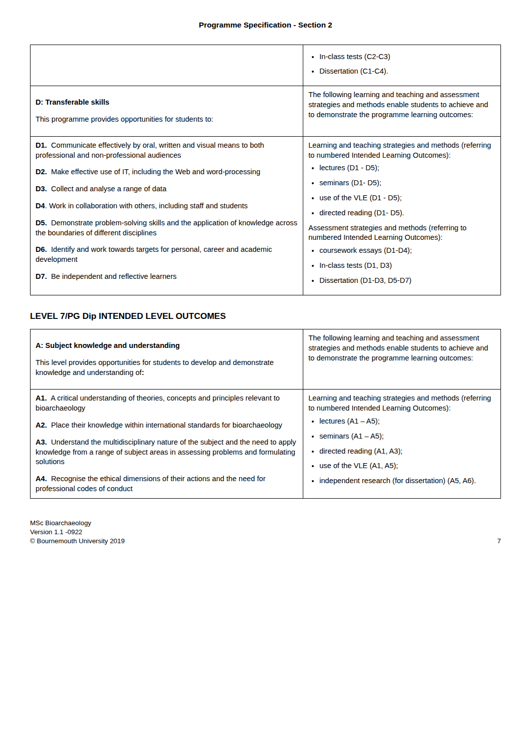Programme Specification - Section 2
| | In-class tests (C2-C3) Dissertation (C1-C4). |
| D: Transferable skills This programme provides opportunities for students to: | The following learning and teaching and assessment strategies and methods enable students to achieve and to demonstrate the programme learning outcomes: |
| D1. Communicate effectively by oral, written and visual means to both professional and non-professional audiences D2. Make effective use of IT, including the Web and word-processing D3. Collect and analyse a range of data D4 . Work in collaboration with others, including staff and students D5. Demonstrate problem-solving skills and the application of knowledge across the boundaries of different disciplines D6. Identify and work towards targets for personal, career and academic development D7. Be independent and reflective learners | Learning and teaching strategies and methods (referring to numbered Intended Learning Outcomes): lectures (D1 - D5); seminars (D1- D5); use of the VLE (D1 - D5); directed reading (D1- D5). Assessment strategies and methods (referring to numbered Intended Learning Outcomes): coursework essays (D1-D4); In-class tests (D1, D3) Dissertation (D1-D3, D5-D7) |
LEVEL 7/PG Dip INTENDED LEVEL OUTCOMES
| A: Subject knowledge and understanding This level provides opportunities for students to develop and demonstrate knowledge and understanding of : | The following learning and teaching and assessment strategies and methods enable students to achieve and to demonstrate the programme learning outcomes: |
| A1. A critical understanding of theories, concepts and principles relevant to bioarchaeology A2. Place their knowledge within international standards for bioarchaeology A3. Understand the multidisciplinary nature of the subject and the need to apply knowledge from a range of subject areas in assessing problems and formulating solutions A4. Recognise the ethical dimensions of their actions and the need for professional codes of conduct | Learning and teaching strategies and methods (referring to numbered Intended Learning Outcomes): lectures (A1 – A5); seminars (A1 – A5); directed reading (A1, A3); use of the VLE (A1, A5); independent research (for dissertation) (A5, A6). |
MSc Bioarchaeology
Version 1.1 -0922
© Bournemouth University 2019 7